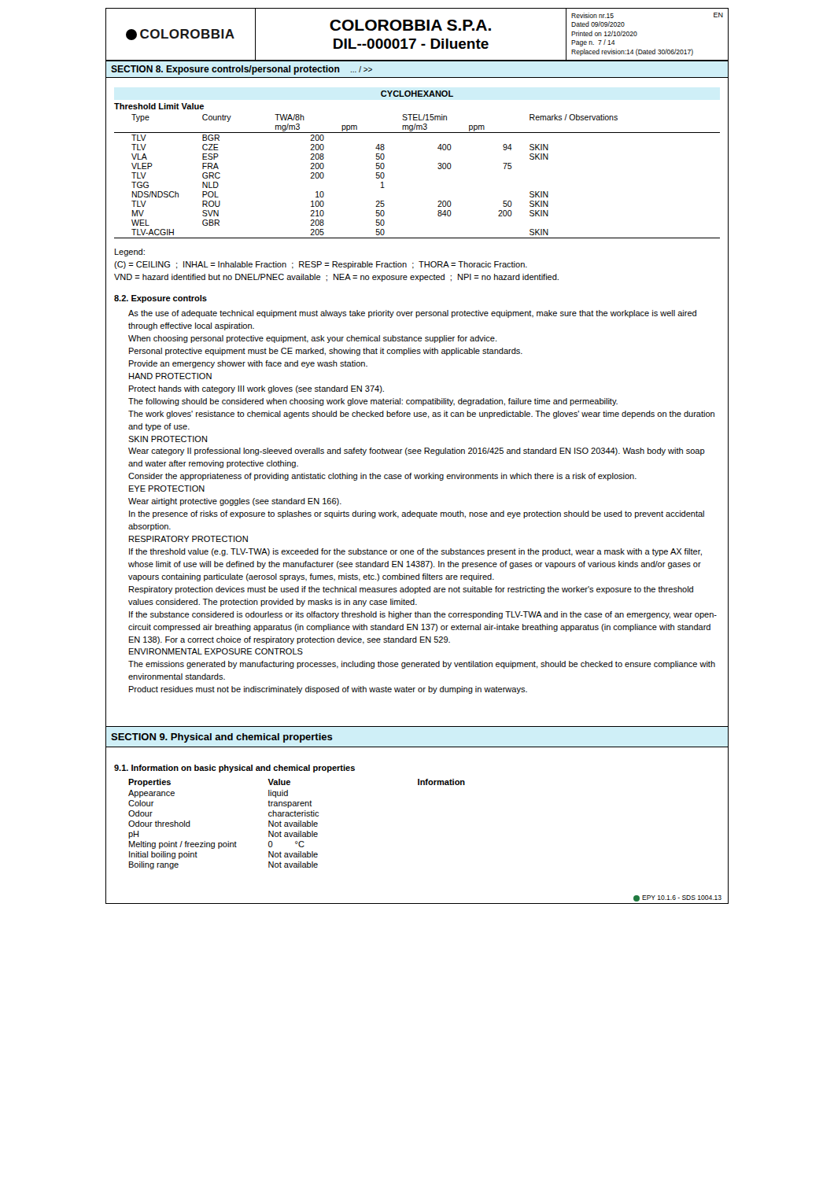COLOROBBIA
COLOROBBIA S.P.A.
DIL--000017 - Diluente
EN Revision nr.15
Dated 09/09/2020
Printed on 12/10/2020
Page n. 7 / 14
Replaced revision:14 (Dated 30/06/2017)
SECTION 8. Exposure controls/personal protection ... / >>
CYCLOHEXANOL
Threshold Limit Value
| Type | Country | TWA/8h | | STEL/15min | | Remarks / Observations |
| --- | --- | --- | --- | --- | --- | --- |
| | | mg/m3 | ppm | mg/m3 | ppm | |
| TLV | BGR | 200 | | | | |
| TLV | CZE | 200 | 48 | 400 | 94 | SKIN |
| VLA | ESP | 208 | 50 | | | SKIN |
| VLEP | FRA | 200 | 50 | 300 | 75 | |
| TLV | GRC | 200 | 50 | | | |
| TGG | NLD | | 1 | | | |
| NDS/NDSCh | POL | 10 | | | | SKIN |
| TLV | ROU | 100 | 25 | 200 | 50 | SKIN |
| MV | SVN | 210 | 50 | 840 | 200 | SKIN |
| WEL | GBR | 208 | 50 | | | |
| TLV-ACGIH | | 205 | 50 | | | SKIN |
Legend:
(C) = CEILING ; INHAL = Inhalable Fraction ; RESP = Respirable Fraction ; THORA = Thoracic Fraction.
VND = hazard identified but no DNEL/PNEC available ; NEA = no exposure expected ; NPI = no hazard identified.
8.2. Exposure controls
As the use of adequate technical equipment must always take priority over personal protective equipment, make sure that the workplace is well aired through effective local aspiration.
When choosing personal protective equipment, ask your chemical substance supplier for advice.
Personal protective equipment must be CE marked, showing that it complies with applicable standards.
Provide an emergency shower with face and eye wash station.
HAND PROTECTION
Protect hands with category III work gloves (see standard EN 374).
The following should be considered when choosing work glove material: compatibility, degradation, failure time and permeability.
The work gloves' resistance to chemical agents should be checked before use, as it can be unpredictable. The gloves' wear time depends on the duration and type of use.
SKIN PROTECTION
Wear category II professional long-sleeved overalls and safety footwear (see Regulation 2016/425 and standard EN ISO 20344). Wash body with soap and water after removing protective clothing.
Consider the appropriateness of providing antistatic clothing in the case of working environments in which there is a risk of explosion.
EYE PROTECTION
Wear airtight protective goggles (see standard EN 166).
In the presence of risks of exposure to splashes or squirts during work, adequate mouth, nose and eye protection should be used to prevent accidental absorption.
RESPIRATORY PROTECTION
If the threshold value (e.g. TLV-TWA) is exceeded for the substance or one of the substances present in the product, wear a mask with a type AX filter, whose limit of use will be defined by the manufacturer (see standard EN 14387). In the presence of gases or vapours of various kinds and/or gases or vapours containing particulate (aerosol sprays, fumes, mists, etc.) combined filters are required.
Respiratory protection devices must be used if the technical measures adopted are not suitable for restricting the worker's exposure to the threshold values considered. The protection provided by masks is in any case limited.
If the substance considered is odourless or its olfactory threshold is higher than the corresponding TLV-TWA and in the case of an emergency, wear open-circuit compressed air breathing apparatus (in compliance with standard EN 137) or external air-intake breathing apparatus (in compliance with standard EN 138). For a correct choice of respiratory protection device, see standard EN 529.
ENVIRONMENTAL EXPOSURE CONTROLS
The emissions generated by manufacturing processes, including those generated by ventilation equipment, should be checked to ensure compliance with environmental standards.
Product residues must not be indiscriminately disposed of with waste water or by dumping in waterways.
SECTION 9. Physical and chemical properties
9.1. Information on basic physical and chemical properties
| Properties | Value | Information |
| --- | --- | --- |
| Appearance | liquid | |
| Colour | transparent | |
| Odour | characteristic | |
| Odour threshold | Not available | |
| pH | Not available | |
| Melting point / freezing point | 0 °C | |
| Initial boiling point | Not available | |
| Boiling range | Not available | |
EPY 10.1.6 - SDS 1004.13